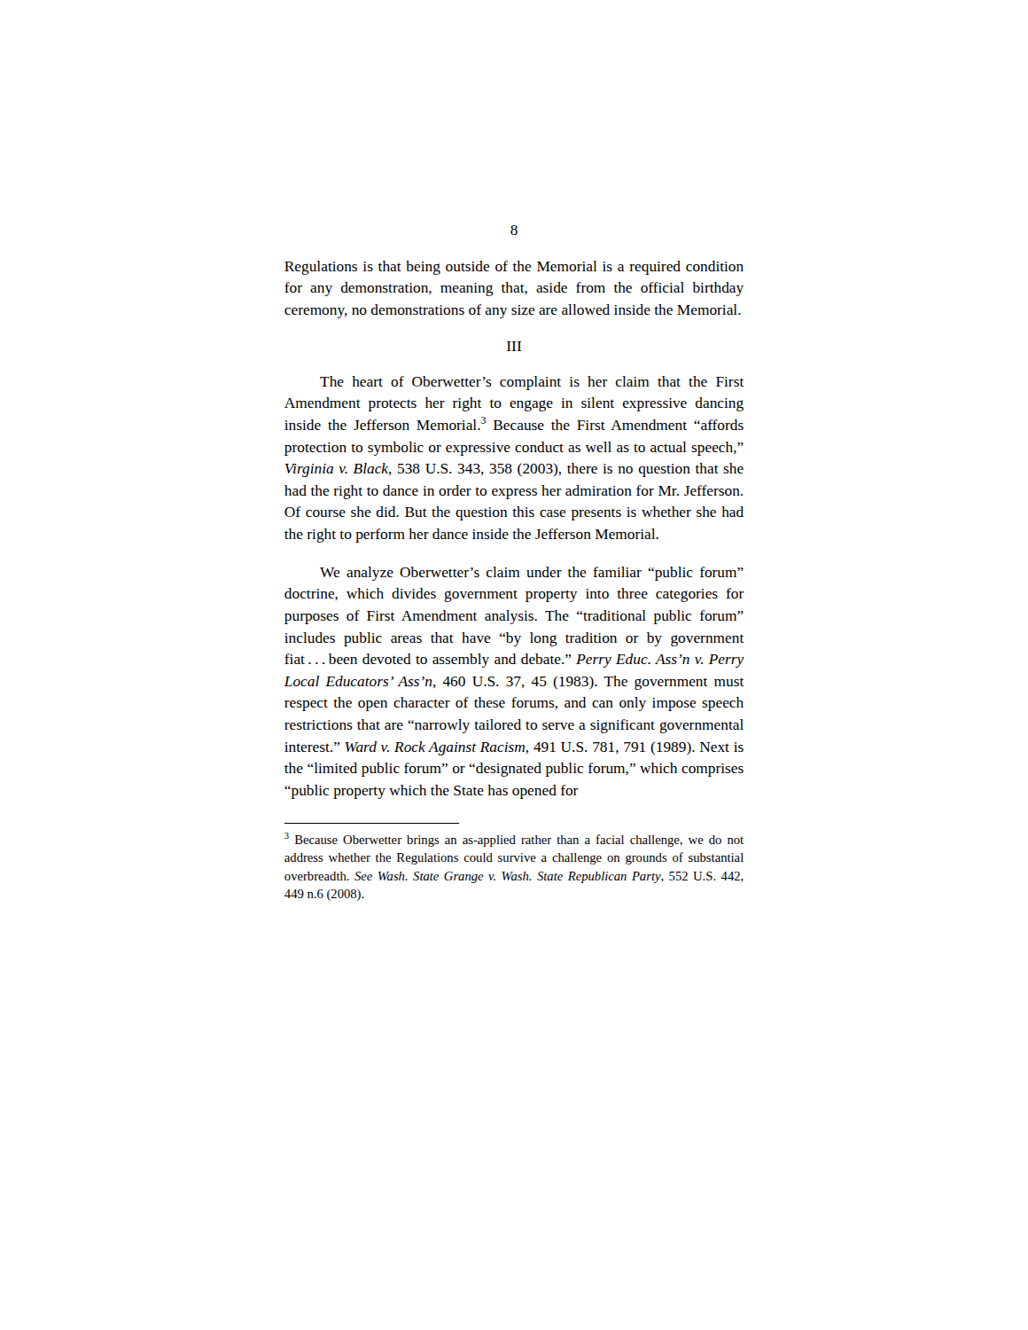8
Regulations is that being outside of the Memorial is a required condition for any demonstration, meaning that, aside from the official birthday ceremony, no demonstrations of any size are allowed inside the Memorial.
III
The heart of Oberwetter’s complaint is her claim that the First Amendment protects her right to engage in silent expressive dancing inside the Jefferson Memorial.3 Because the First Amendment “affords protection to symbolic or expressive conduct as well as to actual speech,” Virginia v. Black, 538 U.S. 343, 358 (2003), there is no question that she had the right to dance in order to express her admiration for Mr. Jefferson. Of course she did. But the question this case presents is whether she had the right to perform her dance inside the Jefferson Memorial.
We analyze Oberwetter’s claim under the familiar “public forum” doctrine, which divides government property into three categories for purposes of First Amendment analysis. The “traditional public forum” includes public areas that have “by long tradition or by government fiat . . . been devoted to assembly and debate.” Perry Educ. Ass’n v. Perry Local Educators’ Ass’n, 460 U.S. 37, 45 (1983). The government must respect the open character of these forums, and can only impose speech restrictions that are “narrowly tailored to serve a significant governmental interest.” Ward v. Rock Against Racism, 491 U.S. 781, 791 (1989). Next is the “limited public forum” or “designated public forum,” which comprises “public property which the State has opened for
3 Because Oberwetter brings an as-applied rather than a facial challenge, we do not address whether the Regulations could survive a challenge on grounds of substantial overbreadth. See Wash. State Grange v. Wash. State Republican Party, 552 U.S. 442, 449 n.6 (2008).